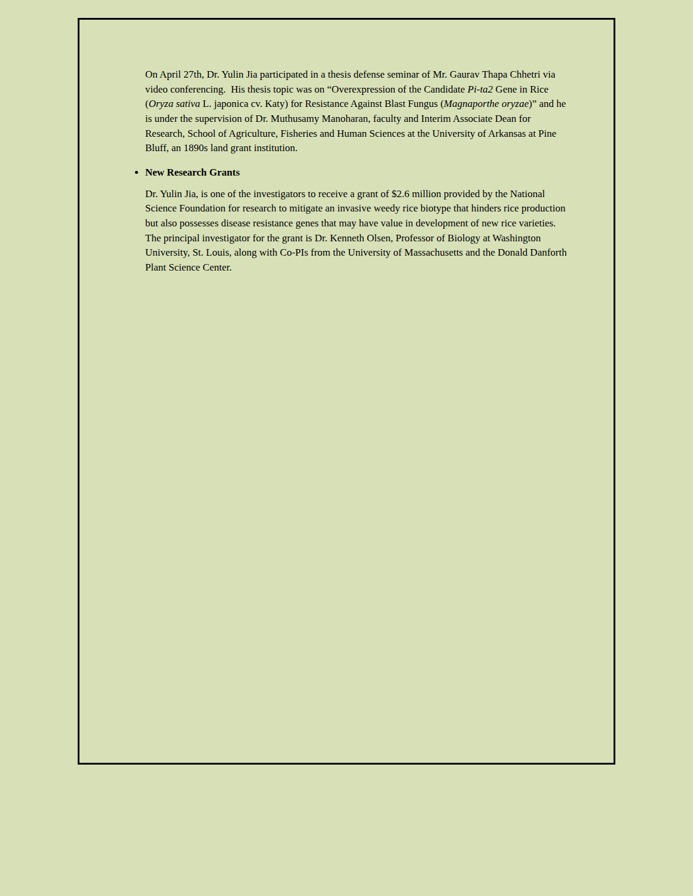On April 27th, Dr. Yulin Jia participated in a thesis defense seminar of Mr. Gaurav Thapa Chhetri via video conferencing. His thesis topic was on “Overexpression of the Candidate Pi-ta2 Gene in Rice (Oryza sativa L. japonica cv. Katy) for Resistance Against Blast Fungus (Magnaporthe oryzae)” and he is under the supervision of Dr. Muthusamy Manoharan, faculty and Interim Associate Dean for Research, School of Agriculture, Fisheries and Human Sciences at the University of Arkansas at Pine Bluff, an 1890s land grant institution.
New Research Grants
Dr. Yulin Jia, is one of the investigators to receive a grant of $2.6 million provided by the National Science Foundation for research to mitigate an invasive weedy rice biotype that hinders rice production but also possesses disease resistance genes that may have value in development of new rice varieties. The principal investigator for the grant is Dr. Kenneth Olsen, Professor of Biology at Washington University, St. Louis, along with Co-PIs from the University of Massachusetts and the Donald Danforth Plant Science Center.